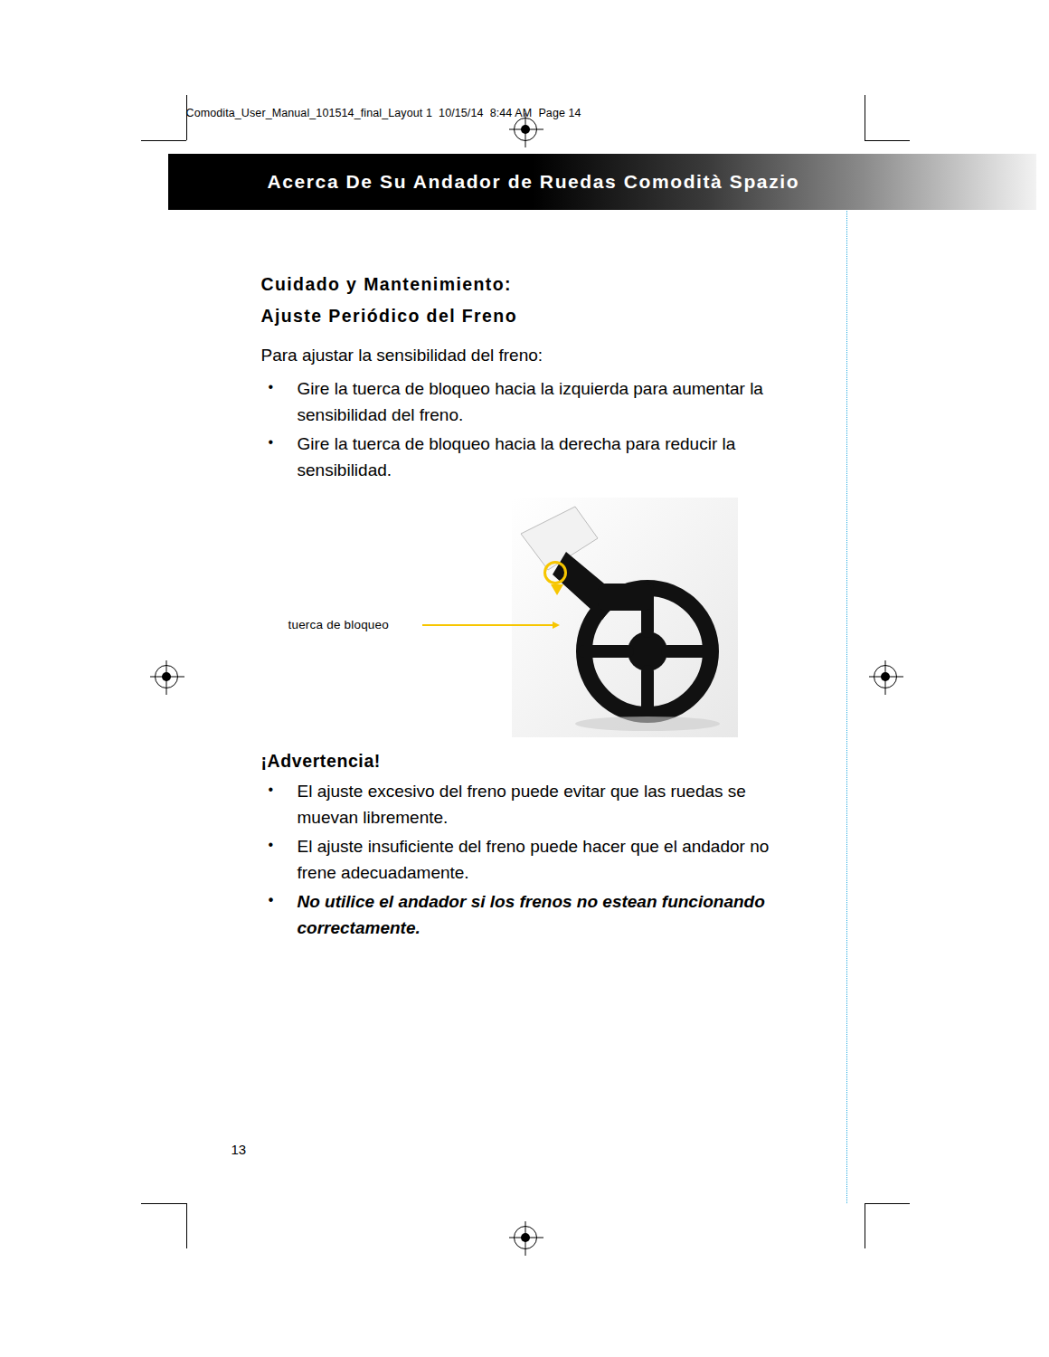Comodita_User_Manual_101514_final_Layout 1 10/15/14 8:44 AM Page 14
Acerca De Su Andador de Ruedas Comodità Spazio
Cuidado y Mantenimiento:
Ajuste Periódico del Freno
Para ajustar la sensibilidad del freno:
Gire la tuerca de bloqueo hacia la izquierda para aumentar la sensibilidad del freno.
Gire la tuerca de bloqueo hacia la derecha para reducir la sensibilidad.
tuerca de bloqueo
¡Advertencia!
El ajuste excesivo del freno puede evitar que las ruedas se muevan libremente.
El ajuste insuficiente del freno puede hacer que el andador no frene adecuadamente.
No utilice el andador si los frenos no estean funcionando correctamente.
13